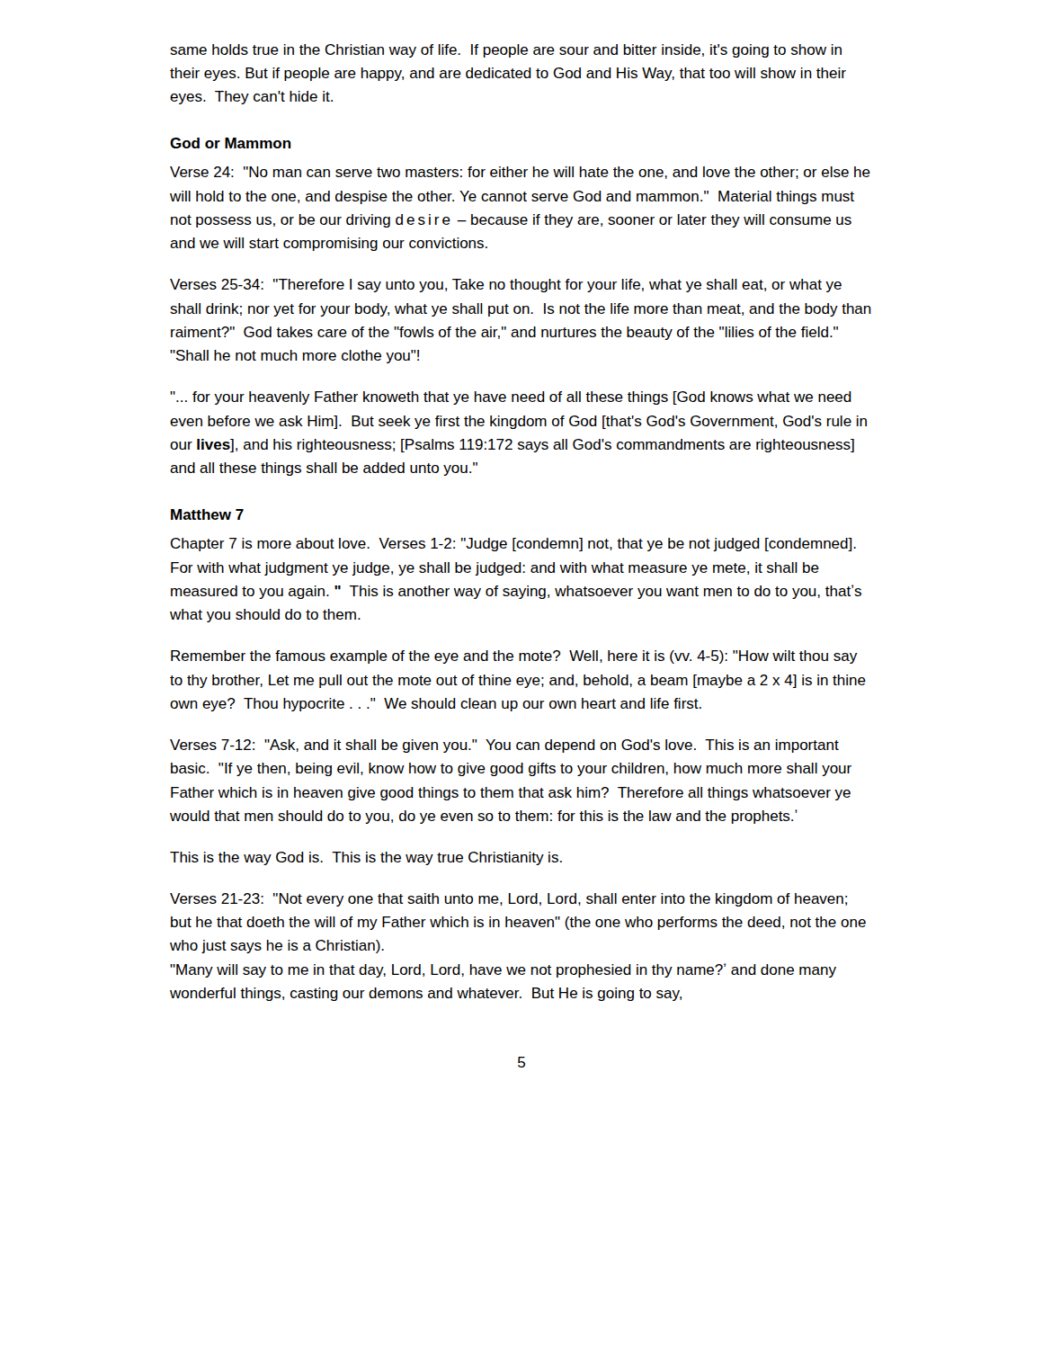same holds true in the Christian way of life. If people are sour and bitter inside, it's going to show in their eyes. But if people are happy, and are dedicated to God and His Way, that too will show in their eyes. They can't hide it.
God or Mammon
Verse 24: "No man can serve two masters: for either he will hate the one, and love the other; or else he will hold to the one, and despise the other. Ye cannot serve God and mammon." Material things must not possess us, or be our driving desire – because if they are, sooner or later they will consume us and we will start compromising our convictions.
Verses 25-34: "Therefore I say unto you, Take no thought for your life, what ye shall eat, or what ye shall drink; nor yet for your body, what ye shall put on. Is not the life more than meat, and the body than raiment?" God takes care of the "fowls of the air," and nurtures the beauty of the "lilies of the field." "Shall he not much more clothe you"!
"... for your heavenly Father knoweth that ye have need of all these things [God knows what we need even before we ask Him]. But seek ye first the kingdom of God [that's God's Government, God's rule in our lives], and his righteousness; [Psalms 119:172 says all God's commandments are righteousness] and all these things shall be added unto you."
Matthew 7
Chapter 7 is more about love. Verses 1-2: "Judge [condemn] not, that ye be not judged [condemned]. For with what judgment ye judge, ye shall be judged: and with what measure ye mete, it shall be measured to you again. " This is another way of saying, whatsoever you want men to do to you, thatʼs what you should do to them.
Remember the famous example of the eye and the mote? Well, here it is (vv. 4-5): "How wilt thou say to thy brother, Let me pull out the mote out of thine eye; and, behold, a beam [maybe a 2 x 4] is in thine own eye? Thou hypocrite . . ." We should clean up our own heart and life first.
Verses 7-12: "Ask, and it shall be given you." You can depend on God's love. This is an important basic. "If ye then, being evil, know how to give good gifts to your children, how much more shall your Father which is in heaven give good things to them that ask him? Therefore all things whatsoever ye would that men should do to you, do ye even so to them: for this is the law and the prophets.ʼ
This is the way God is. This is the way true Christianity is.
Verses 21-23: "Not every one that saith unto me, Lord, Lord, shall enter into the kingdom of heaven; but he that doeth the will of my Father which is in heaven" (the one who performs the deed, not the one who just says he is a Christian).
"Many will say to me in that day, Lord, Lord, have we not prophesied in thy name?ʼ and done many wonderful things, casting our demons and whatever. But He is going to say,
5